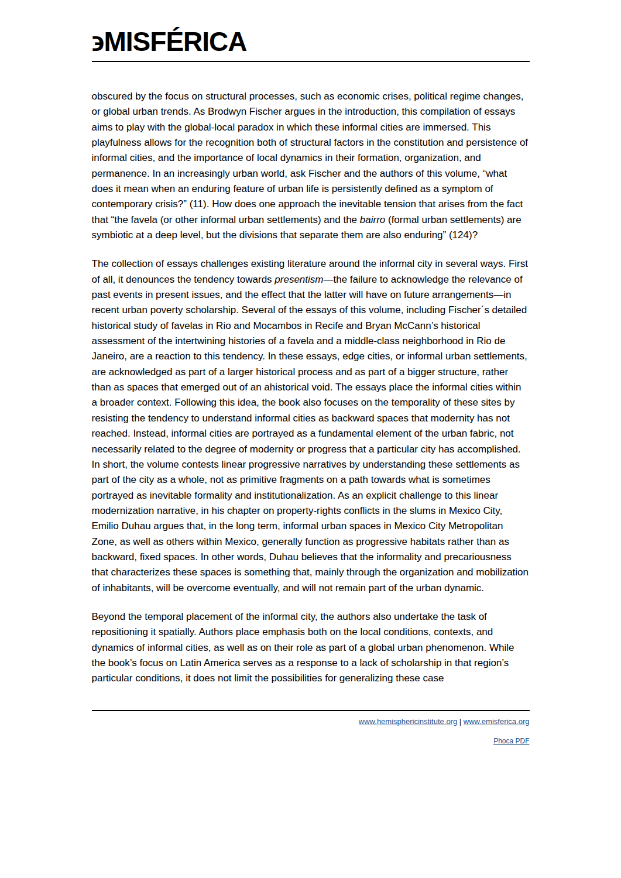϶MISFÉRICA
obscured by the focus on structural processes, such as economic crises, political regime changes, or global urban trends. As Brodwyn Fischer argues in the introduction, this compilation of essays aims to play with the global-local paradox in which these informal cities are immersed. This playfulness allows for the recognition both of structural factors in the constitution and persistence of informal cities, and the importance of local dynamics in their formation, organization, and permanence. In an increasingly urban world, ask Fischer and the authors of this volume, “what does it mean when an enduring feature of urban life is persistently defined as a symptom of contemporary crisis?” (11). How does one approach the inevitable tension that arises from the fact that “the favela (or other informal urban settlements) and the bairro (formal urban settlements) are symbiotic at a deep level, but the divisions that separate them are also enduring” (124)?
The collection of essays challenges existing literature around the informal city in several ways. First of all, it denounces the tendency towards presentism—the failure to acknowledge the relevance of past events in present issues, and the effect that the latter will have on future arrangements—in recent urban poverty scholarship. Several of the essays of this volume, including Fischer´s detailed historical study of favelas in Rio and Mocambos in Recife and Bryan McCann’s historical assessment of the intertwining histories of a favela and a middle-class neighborhood in Rio de Janeiro, are a reaction to this tendency. In these essays, edge cities, or informal urban settlements, are acknowledged as part of a larger historical process and as part of a bigger structure, rather than as spaces that emerged out of an ahistorical void. The essays place the informal cities within a broader context. Following this idea, the book also focuses on the temporality of these sites by resisting the tendency to understand informal cities as backward spaces that modernity has not reached. Instead, informal cities are portrayed as a fundamental element of the urban fabric, not necessarily related to the degree of modernity or progress that a particular city has accomplished. In short, the volume contests linear progressive narratives by understanding these settlements as part of the city as a whole, not as primitive fragments on a path towards what is sometimes portrayed as inevitable formality and institutionalization. As an explicit challenge to this linear modernization narrative, in his chapter on property-rights conflicts in the slums in Mexico City, Emilio Duhau argues that, in the long term, informal urban spaces in Mexico City Metropolitan Zone, as well as others within Mexico, generally function as progressive habitats rather than as backward, fixed spaces. In other words, Duhau believes that the informality and precariousness that characterizes these spaces is something that, mainly through the organization and mobilization of inhabitants, will be overcome eventually, and will not remain part of the urban dynamic.
Beyond the temporal placement of the informal city, the authors also undertake the task of repositioning it spatially. Authors place emphasis both on the local conditions, contexts, and dynamics of informal cities, as well as on their role as part of a global urban phenomenon. While the book’s focus on Latin America serves as a response to a lack of scholarship in that region’s particular conditions, it does not limit the possibilities for generalizing these case
www.hemisphericinstitute.org | www.emisferica.org
Phoca PDF